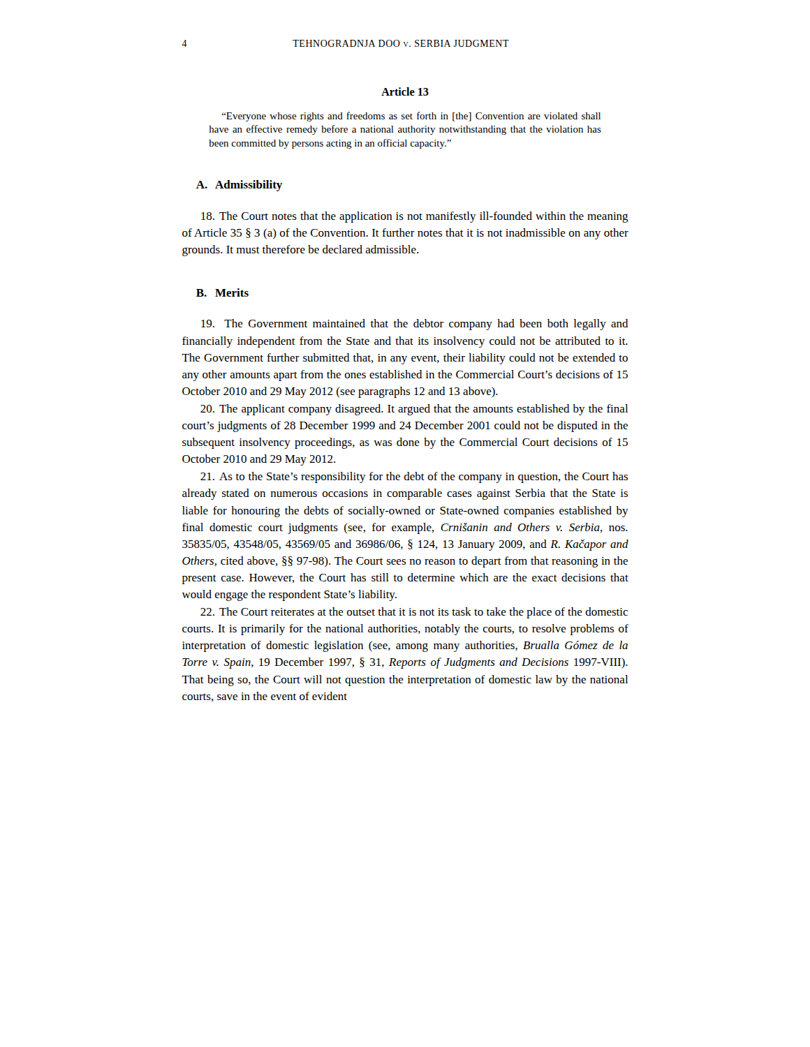4 TEHNOGRADNJA DOO v. SERBIA JUDGMENT
Article 13
“Everyone whose rights and freedoms as set forth in [the] Convention are violated shall have an effective remedy before a national authority notwithstanding that the violation has been committed by persons acting in an official capacity.”
A. Admissibility
18. The Court notes that the application is not manifestly ill-founded within the meaning of Article 35 § 3 (a) of the Convention. It further notes that it is not inadmissible on any other grounds. It must therefore be declared admissible.
B. Merits
19. The Government maintained that the debtor company had been both legally and financially independent from the State and that its insolvency could not be attributed to it. The Government further submitted that, in any event, their liability could not be extended to any other amounts apart from the ones established in the Commercial Court’s decisions of 15 October 2010 and 29 May 2012 (see paragraphs 12 and 13 above).
20. The applicant company disagreed. It argued that the amounts established by the final court’s judgments of 28 December 1999 and 24 December 2001 could not be disputed in the subsequent insolvency proceedings, as was done by the Commercial Court decisions of 15 October 2010 and 29 May 2012.
21. As to the State’s responsibility for the debt of the company in question, the Court has already stated on numerous occasions in comparable cases against Serbia that the State is liable for honouring the debts of socially-owned or State-owned companies established by final domestic court judgments (see, for example, Crnišanin and Others v. Serbia, nos. 35835/05, 43548/05, 43569/05 and 36986/06, § 124, 13 January 2009, and R. Kačapor and Others, cited above, §§ 97-98). The Court sees no reason to depart from that reasoning in the present case. However, the Court has still to determine which are the exact decisions that would engage the respondent State’s liability.
22. The Court reiterates at the outset that it is not its task to take the place of the domestic courts. It is primarily for the national authorities, notably the courts, to resolve problems of interpretation of domestic legislation (see, among many authorities, Brualla Gómez de la Torre v. Spain, 19 December 1997, § 31, Reports of Judgments and Decisions 1997‑VIII). That being so, the Court will not question the interpretation of domestic law by the national courts, save in the event of evident